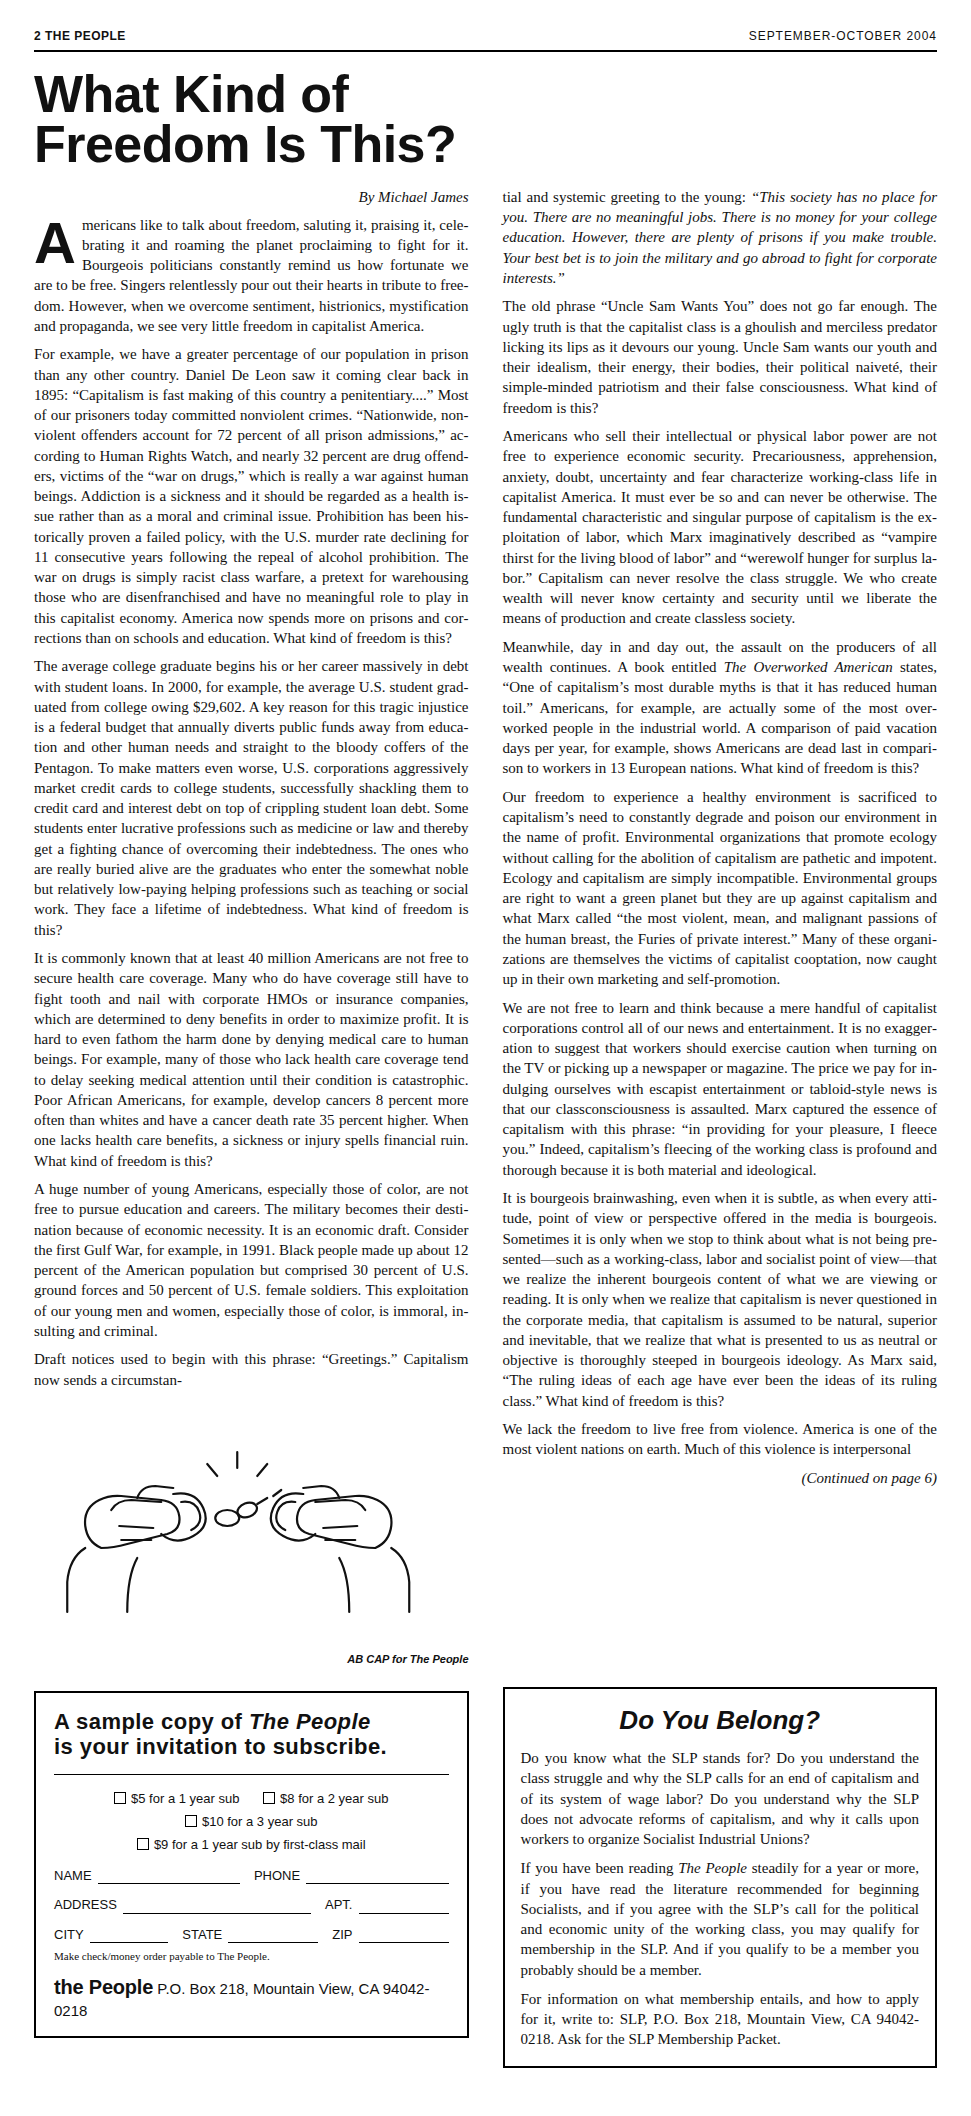2 THE PEOPLE
SEPTEMBER-OCTOBER 2004
What Kind of
Freedom Is This?
By Michael James
Americans like to talk about freedom, saluting it, praising it, celebrating it and roaming the planet proclaiming to fight for it. Bourgeois politicians constantly remind us how fortunate we are to be free. Singers relentlessly pour out their hearts in tribute to freedom. However, when we overcome sentiment, histrionics, mystification and propaganda, we see very little freedom in capitalist America.
For example, we have a greater percentage of our population in prison than any other country. Daniel De Leon saw it coming clear back in 1895: “Capitalism is fast making of this country a penitentiary....” Most of our prisoners today committed nonviolent crimes. “Nationwide, nonviolent offenders account for 72 percent of all prison admissions,” according to Human Rights Watch, and nearly 32 percent are drug offenders, victims of the “war on drugs,” which is really a war against human beings. Addiction is a sickness and it should be regarded as a health issue rather than as a moral and criminal issue. Prohibition has been historically proven a failed policy, with the U.S. murder rate declining for 11 consecutive years following the repeal of alcohol prohibition. The war on drugs is simply racist class warfare, a pretext for warehousing those who are disenfranchised and have no meaningful role to play in this capitalist economy. America now spends more on prisons and corrections than on schools and education. What kind of freedom is this?
The average college graduate begins his or her career massively in debt with student loans. In 2000, for example, the average U.S. student graduated from college owing $29,602. A key reason for this tragic injustice is a federal budget that annually diverts public funds away from education and other human needs and straight to the bloody coffers of the Pentagon. To make matters even worse, U.S. corporations aggressively market credit cards to college students, successfully shackling them to credit card and interest debt on top of crippling student loan debt. Some students enter lucrative professions such as medicine or law and thereby get a fighting chance of overcoming their indebtedness. The ones who are really buried alive are the graduates who enter the somewhat noble but relatively low-paying helping professions such as teaching or social work. They face a lifetime of indebtedness. What kind of freedom is this?
It is commonly known that at least 40 million Americans are not free to secure health care coverage. Many who do have coverage still have to fight tooth and nail with corporate HMOs or insurance companies, which are determined to deny benefits in order to maximize profit. It is hard to even fathom the harm done by denying medical care to human beings. For example, many of those who lack health care coverage tend to delay seeking medical attention until their condition is catastrophic. Poor African Americans, for example, develop cancers 8 percent more often than whites and have a cancer death rate 35 percent higher. When one lacks health care benefits, a sickness or injury spells financial ruin. What kind of freedom is this?
A huge number of young Americans, especially those of color, are not free to pursue education and careers. The military becomes their destination because of economic necessity. It is an economic draft. Consider the first Gulf War, for example, in 1991. Black people made up about 12 percent of the American population but comprised 30 percent of U.S. ground forces and 50 percent of U.S. female soldiers. This exploitation of our young men and women, especially those of color, is immoral, insulting and criminal.
Draft notices used to begin with this phrase: “Greetings.” Capitalism now sends a circumstan-
AB CAP for The People
tial and systemic greeting to the young: “This society has no place for you. There are no meaningful jobs. There is no money for your college education. However, there are plenty of prisons if you make trouble. Your best bet is to join the military and go abroad to fight for corporate interests.”
The old phrase “Uncle Sam Wants You” does not go far enough. The ugly truth is that the capitalist class is a ghoulish and merciless predator licking its lips as it devours our young. Uncle Sam wants our youth and their idealism, their energy, their bodies, their political naiveté, their simple-minded patriotism and their false consciousness. What kind of freedom is this?
Americans who sell their intellectual or physical labor power are not free to experience economic security. Precariousness, apprehension, anxiety, doubt, uncertainty and fear characterize working-class life in capitalist America. It must ever be so and can never be otherwise. The fundamental characteristic and singular purpose of capitalism is the exploitation of labor, which Marx imaginatively described as “vampire thirst for the living blood of labor” and “werewolf hunger for surplus labor.” Capitalism can never resolve the class struggle. We who create wealth will never know certainty and security until we liberate the means of production and create classless society.
Meanwhile, day in and day out, the assault on the producers of all wealth continues. A book entitled The Overworked American states, “One of capitalism’s most durable myths is that it has reduced human toil.” Americans, for example, are actually some of the most overworked people in the industrial world. A comparison of paid vacation days per year, for example, shows Americans are dead last in comparison to workers in 13 European nations. What kind of freedom is this?
Our freedom to experience a healthy environment is sacrificed to capitalism’s need to constantly degrade and poison our environment in the name of profit. Environmental organizations that promote ecology without calling for the abolition of capitalism are pathetic and impotent. Ecology and capitalism are simply incompatible. Environmental groups are right to want a green planet but they are up against capitalism and what Marx called “the most violent, mean, and malignant passions of the human breast, the Furies of private interest.” Many of these organizations are themselves the victims of capitalist cooptation, now caught up in their own marketing and self-promotion.
We are not free to learn and think because a mere handful of capitalist corporations control all of our news and entertainment. It is no exaggeration to suggest that workers should exercise caution when turning on the TV or picking up a newspaper or magazine. The price we pay for indulging ourselves with escapist entertainment or tabloid-style news is that our classconsciousness is assaulted. Marx captured the essence of capitalism with this phrase: “in providing for your pleasure, I fleece you.” Indeed, capitalism’s fleecing of the working class is profound and thorough because it is both material and ideological.
It is bourgeois brainwashing, even when it is subtle, as when every attitude, point of view or perspective offered in the media is bourgeois. Sometimes it is only when we stop to think about what is not being presented—such as a working-class, labor and socialist point of view—that we realize the inherent bourgeois content of what we are viewing or reading. It is only when we realize that capitalism is never questioned in the corporate media, that capitalism is assumed to be natural, superior and inevitable, that we realize that what is presented to us as neutral or objective is thoroughly steeped in bourgeois ideology. As Marx said, “The ruling ideas of each age have ever been the ideas of its ruling class.” What kind of freedom is this?
We lack the freedom to live free from violence. America is one of the most violent nations on earth. Much of this violence is interpersonal
(Continued on page 6)
A sample copy of The People
is your invitation to subscribe.
$5 for a 1 year sub $8 for a 2 year sub $10 for a 3 year sub
$9 for a 1 year sub by first-class mail
NAME
PHONE
ADDRESS
APT.
CITY
STATE
ZIP
Make check/money order payable to The People.
the People P.O. Box 218, Mountain View, CA 94042-0218
Do You Belong?
Do you know what the SLP stands for? Do you understand the class struggle and why the SLP calls for an end of capitalism and of its system of wage labor? Do you understand why the SLP does not advocate reforms of capitalism, and why it calls upon workers to organize Socialist Industrial Unions?
If you have been reading The People steadily for a year or more, if you have read the literature recommended for beginning Socialists, and if you agree with the SLP’s call for the political and economic unity of the working class, you may qualify for membership in the SLP. And if you qualify to be a member you probably should be a member.
For information on what membership entails, and how to apply for it, write to: SLP, P.O. Box 218, Mountain View, CA 94042-0218. Ask for the SLP Membership Packet.